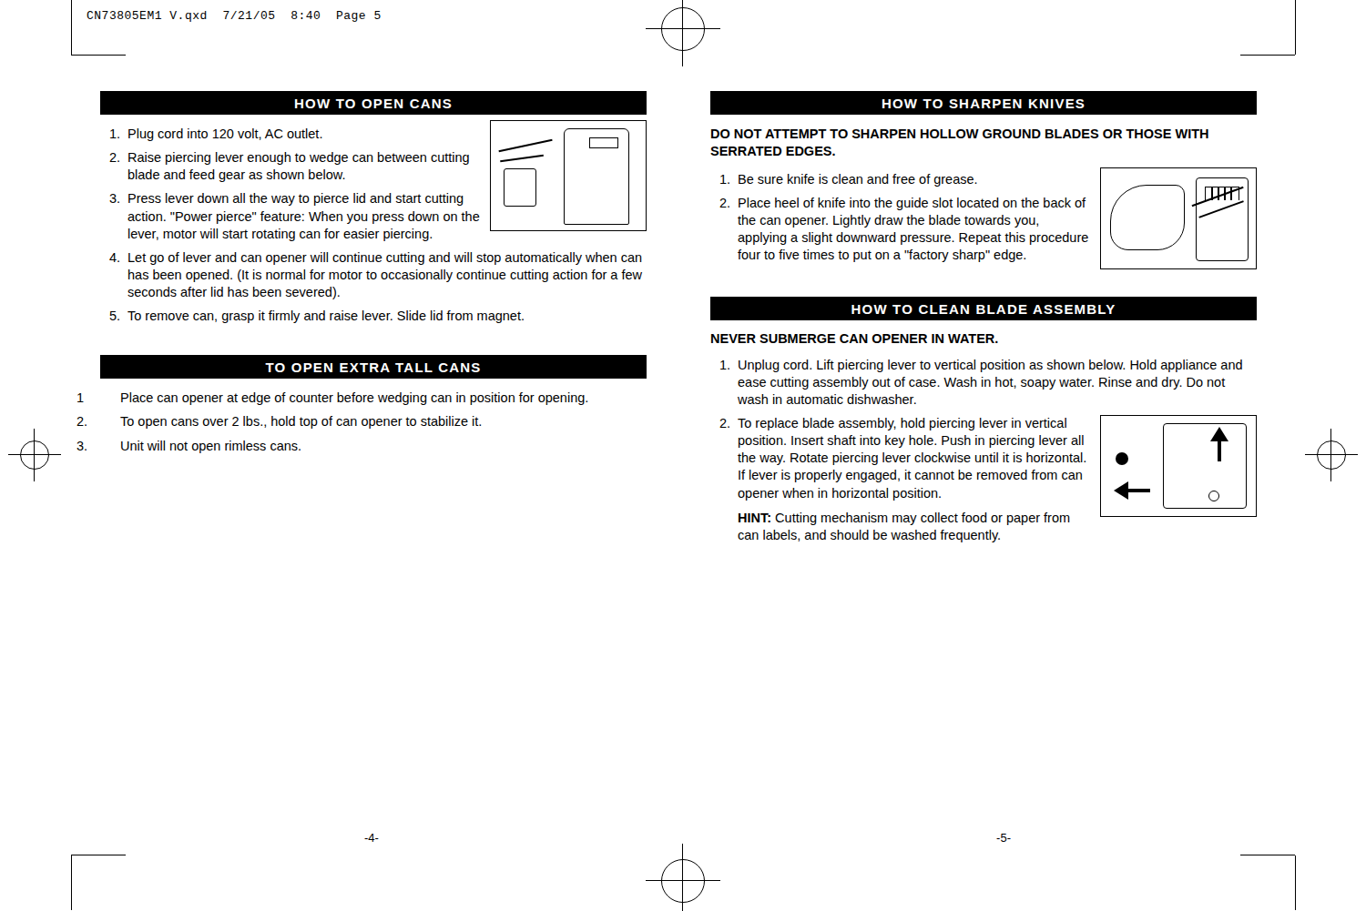CN73805EM1 V.qxd 7/21/05 8:40 Page 5
HOW TO OPEN CANS
Plug cord into 120 volt, AC outlet.
Raise piercing lever enough to wedge can between cutting blade and feed gear as shown below.
Press lever down all the way to pierce lid and start cutting action. "Power pierce" feature: When you press down on the lever, motor will start rotating can for easier piercing.
Let go of lever and can opener will continue cutting and will stop automatically when can has been opened. (It is normal for motor to occasionally continue cutting action for a few seconds after lid has been severed).
To remove can, grasp it firmly and raise lever. Slide lid from magnet.
TO OPEN EXTRA TALL CANS
1 Place can opener at edge of counter before wedging can in position for opening.
2. To open cans over 2 lbs., hold top of can opener to stabilize it.
3. Unit will not open rimless cans.
HOW TO SHARPEN KNIVES
DO NOT ATTEMPT TO SHARPEN HOLLOW GROUND BLADES OR THOSE WITH SERRATED EDGES.
Be sure knife is clean and free of grease.
Place heel of knife into the guide slot located on the back of the can opener. Lightly draw the blade towards you, applying a slight downward pressure. Repeat this procedure four to five times to put on a "factory sharp" edge.
HOW TO CLEAN BLADE ASSEMBLY
NEVER SUBMERGE CAN OPENER IN WATER.
Unplug cord. Lift piercing lever to vertical position as shown below. Hold appliance and ease cutting assembly out of case. Wash in hot, soapy water. Rinse and dry. Do not wash in automatic dishwasher.
To replace blade assembly, hold piercing lever in vertical position. Insert shaft into key hole. Push in piercing lever all the way. Rotate piercing lever clockwise until it is horizontal. If lever is properly engaged, it cannot be removed from can opener when in horizontal position.
HINT: Cutting mechanism may collect food or paper from can labels, and should be washed frequently.
-4-
-5-